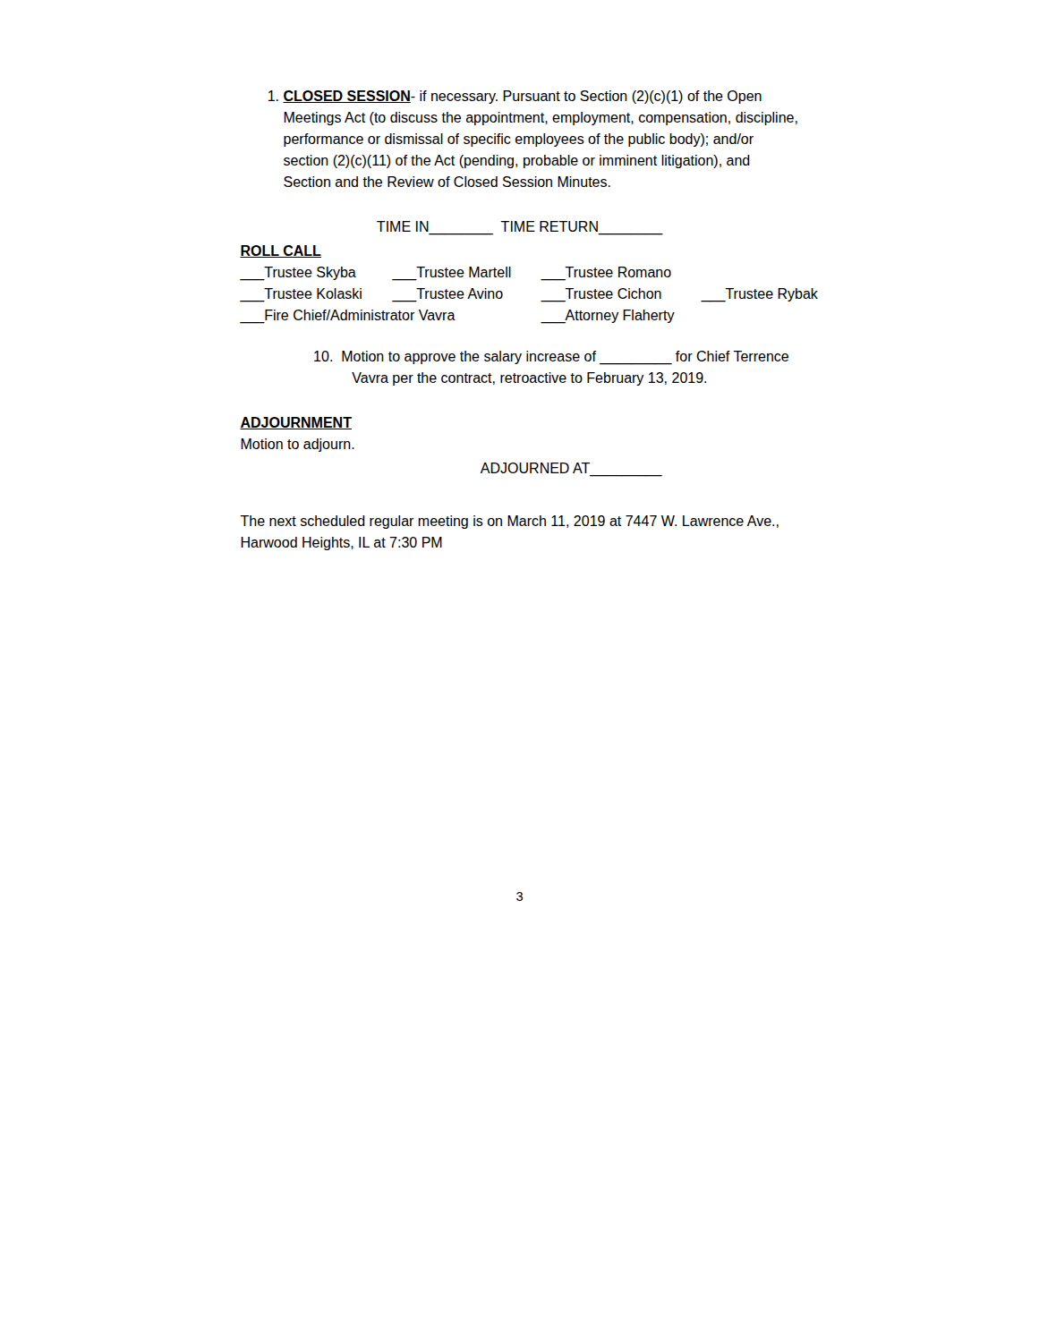CLOSED SESSION- if necessary. Pursuant to Section (2)(c)(1) of the Open Meetings Act (to discuss the appointment, employment, compensation, discipline, performance or dismissal of specific employees of the public body); and/or section (2)(c)(11) of the Act (pending, probable or imminent litigation), and Section and the Review of Closed Session Minutes.
TIME IN________ TIME RETURN________
ROLL CALL
| ___Trustee Skyba | ___Trustee Martell | ___Trustee Romano | |
| ___Trustee Kolaski | ___Trustee Avino | ___Trustee Cichon | ___Trustee Rybak |
| ___Fire Chief/Administrator Vavra | ___Attorney Flaherty |
10. Motion to approve the salary increase of _________ for Chief Terrence Vavra per the contract, retroactive to February 13, 2019.
ADJOURNMENT
Motion to adjourn.
ADJOURNED AT_________
The next scheduled regular meeting is on March 11, 2019 at 7447 W. Lawrence Ave., Harwood Heights, IL at 7:30 PM
3